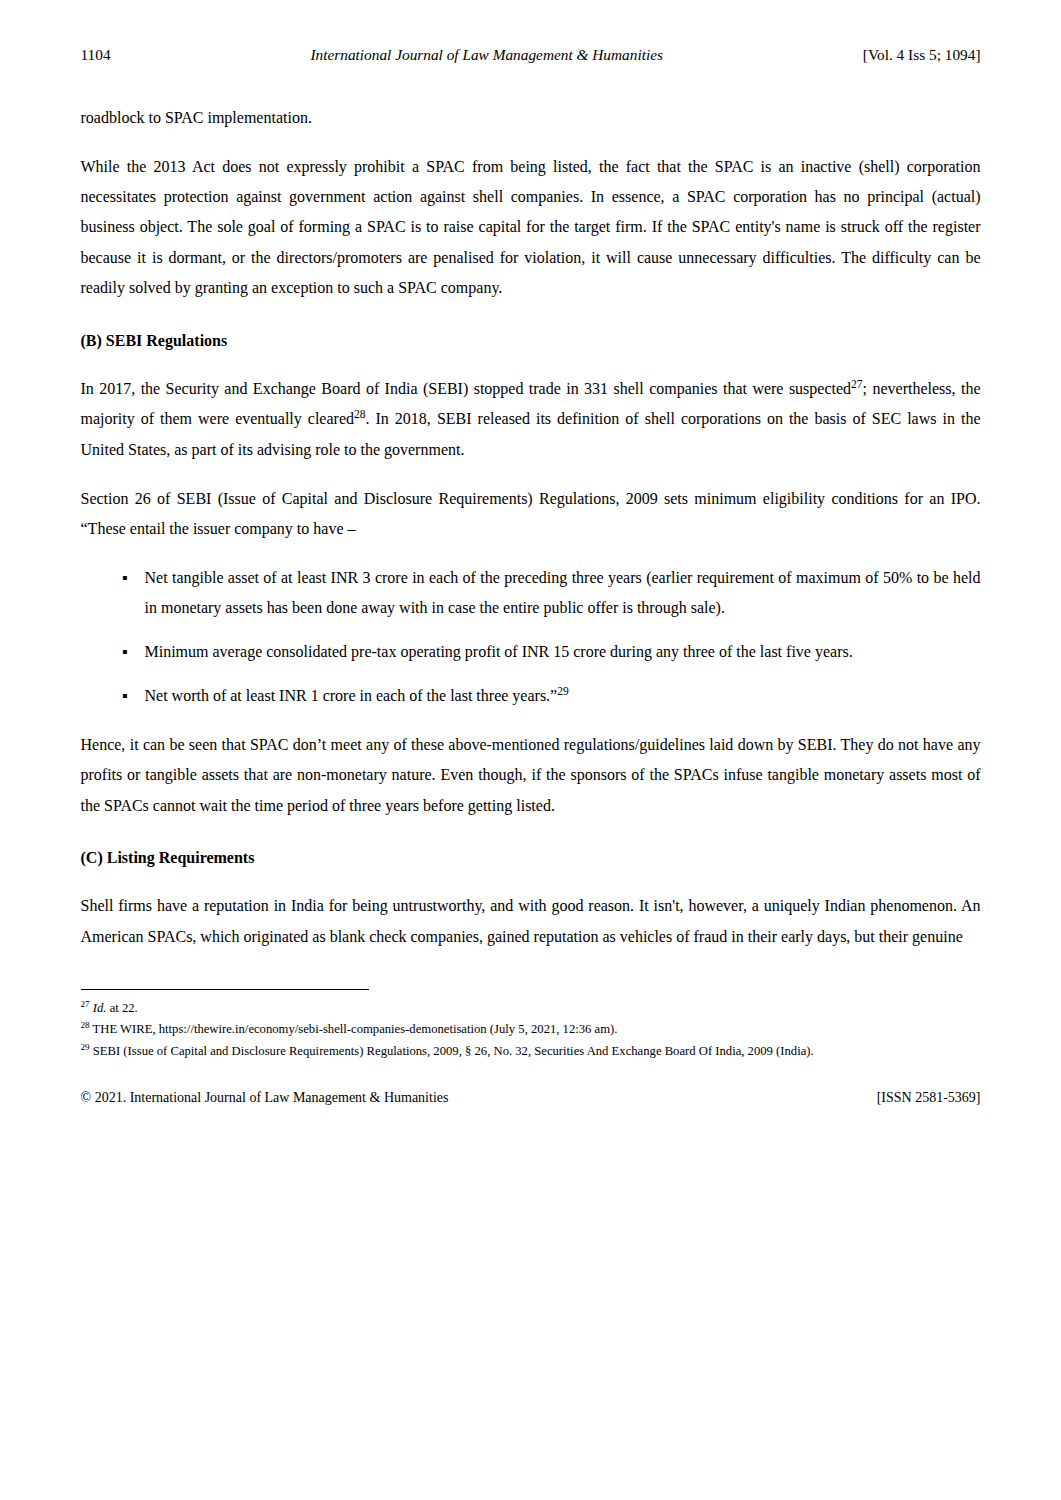1104 International Journal of Law Management & Humanities [Vol. 4 Iss 5; 1094]
roadblock to SPAC implementation.
While the 2013 Act does not expressly prohibit a SPAC from being listed, the fact that the SPAC is an inactive (shell) corporation necessitates protection against government action against shell companies. In essence, a SPAC corporation has no principal (actual) business object. The sole goal of forming a SPAC is to raise capital for the target firm. If the SPAC entity's name is struck off the register because it is dormant, or the directors/promoters are penalised for violation, it will cause unnecessary difficulties. The difficulty can be readily solved by granting an exception to such a SPAC company.
(B) SEBI Regulations
In 2017, the Security and Exchange Board of India (SEBI) stopped trade in 331 shell companies that were suspected27; nevertheless, the majority of them were eventually cleared28. In 2018, SEBI released its definition of shell corporations on the basis of SEC laws in the United States, as part of its advising role to the government.
Section 26 of SEBI (Issue of Capital and Disclosure Requirements) Regulations, 2009 sets minimum eligibility conditions for an IPO. “These entail the issuer company to have –
Net tangible asset of at least INR 3 crore in each of the preceding three years (earlier requirement of maximum of 50% to be held in monetary assets has been done away with in case the entire public offer is through sale).
Minimum average consolidated pre-tax operating profit of INR 15 crore during any three of the last five years.
Net worth of at least INR 1 crore in each of the last three years.”29
Hence, it can be seen that SPAC don’t meet any of these above-mentioned regulations/guidelines laid down by SEBI. They do not have any profits or tangible assets that are non-monetary nature. Even though, if the sponsors of the SPACs infuse tangible monetary assets most of the SPACs cannot wait the time period of three years before getting listed.
(C) Listing Requirements
Shell firms have a reputation in India for being untrustworthy, and with good reason. It isn't, however, a uniquely Indian phenomenon. An American SPACs, which originated as blank check companies, gained reputation as vehicles of fraud in their early days, but their genuine
27 Id. at 22.
28 THE WIRE, https://thewire.in/economy/sebi-shell-companies-demonetisation (July 5, 2021, 12:36 am).
29 SEBI (Issue of Capital and Disclosure Requirements) Regulations, 2009, § 26, No. 32, Securities And Exchange Board Of India, 2009 (India).
© 2021. International Journal of Law Management & Humanities [ISSN 2581-5369]